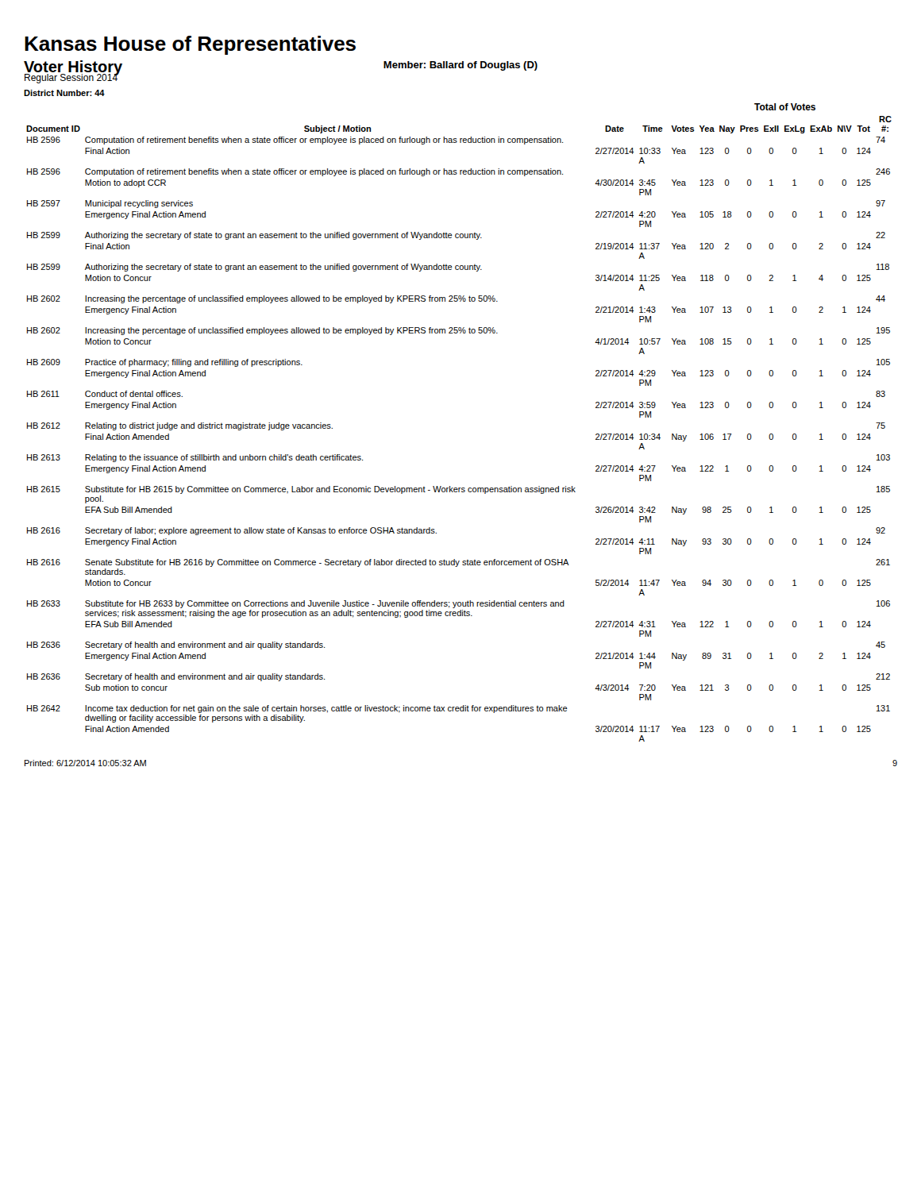Kansas House of Representatives
Voter History
Member: Ballard of Douglas (D)
Regular Session 2014
District Number: 44
| | Total of Votes | |
| --- | --- | --- |
| Document ID | Subject / Motion | Date | Time | Votes | Yea | Nay | Pres | ExII | ExLg | ExAb | N\V | Tot | RC #: |
| HB 2596 | Computation of retirement benefits when a state officer or employee is placed on furlough or has reduction in compensation. | | | | | 74 |
| | Final Action | 2/27/2014 | 10:33 A | Yea | 123 | 0 | 0 | 0 | 0 | 1 | 0 | 124 | |
| HB 2596 | Computation of retirement benefits when a state officer or employee is placed on furlough or has reduction in compensation. | | | | | 246 |
| | Motion to adopt CCR | 4/30/2014 | 3:45 PM | Yea | 123 | 0 | 0 | 1 | 1 | 0 | 0 | 125 | |
| HB 2597 | Municipal recycling services | | | | | 97 |
| | Emergency Final Action Amend | 2/27/2014 | 4:20 PM | Yea | 105 | 18 | 0 | 0 | 0 | 1 | 0 | 124 | |
| HB 2599 | Authorizing the secretary of state to grant an easement to the unified government of Wyandotte county. | | | | | 22 |
| | Final Action | 2/19/2014 | 11:37 A | Yea | 120 | 2 | 0 | 0 | 0 | 2 | 0 | 124 | |
| HB 2599 | Authorizing the secretary of state to grant an easement to the unified government of Wyandotte county. | | | | | 118 |
| | Motion to Concur | 3/14/2014 | 11:25 A | Yea | 118 | 0 | 0 | 2 | 1 | 4 | 0 | 125 | |
| HB 2602 | Increasing the percentage of unclassified employees allowed to be employed by KPERS from 25% to 50%. | | | | | 44 |
| | Emergency Final Action | 2/21/2014 | 1:43 PM | Yea | 107 | 13 | 0 | 1 | 0 | 2 | 1 | 124 | |
| HB 2602 | Increasing the percentage of unclassified employees allowed to be employed by KPERS from 25% to 50%. | | | | | 195 |
| | Motion to Concur | 4/1/2014 | 10:57 A | Yea | 108 | 15 | 0 | 1 | 0 | 1 | 0 | 125 | |
| HB 2609 | Practice of pharmacy; filling and refilling of prescriptions. | | | | | 105 |
| | Emergency Final Action Amend | 2/27/2014 | 4:29 PM | Yea | 123 | 0 | 0 | 0 | 0 | 1 | 0 | 124 | |
| HB 2611 | Conduct of dental offices. | | | | | 83 |
| | Emergency Final Action | 2/27/2014 | 3:59 PM | Yea | 123 | 0 | 0 | 0 | 0 | 1 | 0 | 124 | |
| HB 2612 | Relating to district judge and district magistrate judge vacancies. | | | | | 75 |
| | Final Action Amended | 2/27/2014 | 10:34 A | Nay | 106 | 17 | 0 | 0 | 0 | 1 | 0 | 124 | |
| HB 2613 | Relating to the issuance of stillbirth and unborn child's death certificates. | | | | | 103 |
| | Emergency Final Action Amend | 2/27/2014 | 4:27 PM | Yea | 122 | 1 | 0 | 0 | 0 | 1 | 0 | 124 | |
| HB 2615 | Substitute for HB 2615 by Committee on Commerce, Labor and Economic Development - Workers compensation assigned risk pool. | | | | | 185 |
| | EFA Sub Bill Amended | 3/26/2014 | 3:42 PM | Nay | 98 | 25 | 0 | 1 | 0 | 1 | 0 | 125 | |
| HB 2616 | Secretary of labor; explore agreement to allow state of Kansas to enforce OSHA standards. | | | | | 92 |
| | Emergency Final Action | 2/27/2014 | 4:11 PM | Nay | 93 | 30 | 0 | 0 | 0 | 1 | 0 | 124 | |
| HB 2616 | Senate Substitute for HB 2616 by Committee on Commerce - Secretary of labor directed to study state enforcement of OSHA standards. | | | | | 261 |
| | Motion to Concur | 5/2/2014 | 11:47 A | Yea | 94 | 30 | 0 | 0 | 1 | 0 | 0 | 125 | |
| HB 2633 | Substitute for HB 2633 by Committee on Corrections and Juvenile Justice - Juvenile offenders; youth residential centers and services; risk assessment; raising the age for prosecution as an adult; sentencing; good time credits. | | | | | 106 |
| | EFA Sub Bill Amended | 2/27/2014 | 4:31 PM | Yea | 122 | 1 | 0 | 0 | 0 | 1 | 0 | 124 | |
| HB 2636 | Secretary of health and environment and air quality standards. | | | | | 45 |
| | Emergency Final Action Amend | 2/21/2014 | 1:44 PM | Nay | 89 | 31 | 0 | 1 | 0 | 2 | 1 | 124 | |
| HB 2636 | Secretary of health and environment and air quality standards. | | | | | 212 |
| | Sub motion to concur | 4/3/2014 | 7:20 PM | Yea | 121 | 3 | 0 | 0 | 0 | 1 | 0 | 125 | |
| HB 2642 | Income tax deduction for net gain on the sale of certain horses, cattle or livestock; income tax credit for expenditures to make dwelling or facility accessible for persons with a disability. | | | | | 131 |
| | Final Action Amended | 3/20/2014 | 11:17 A | Yea | 123 | 0 | 0 | 0 | 1 | 1 | 0 | 125 | |
Printed: 6/12/2014 10:05:32 AM 9